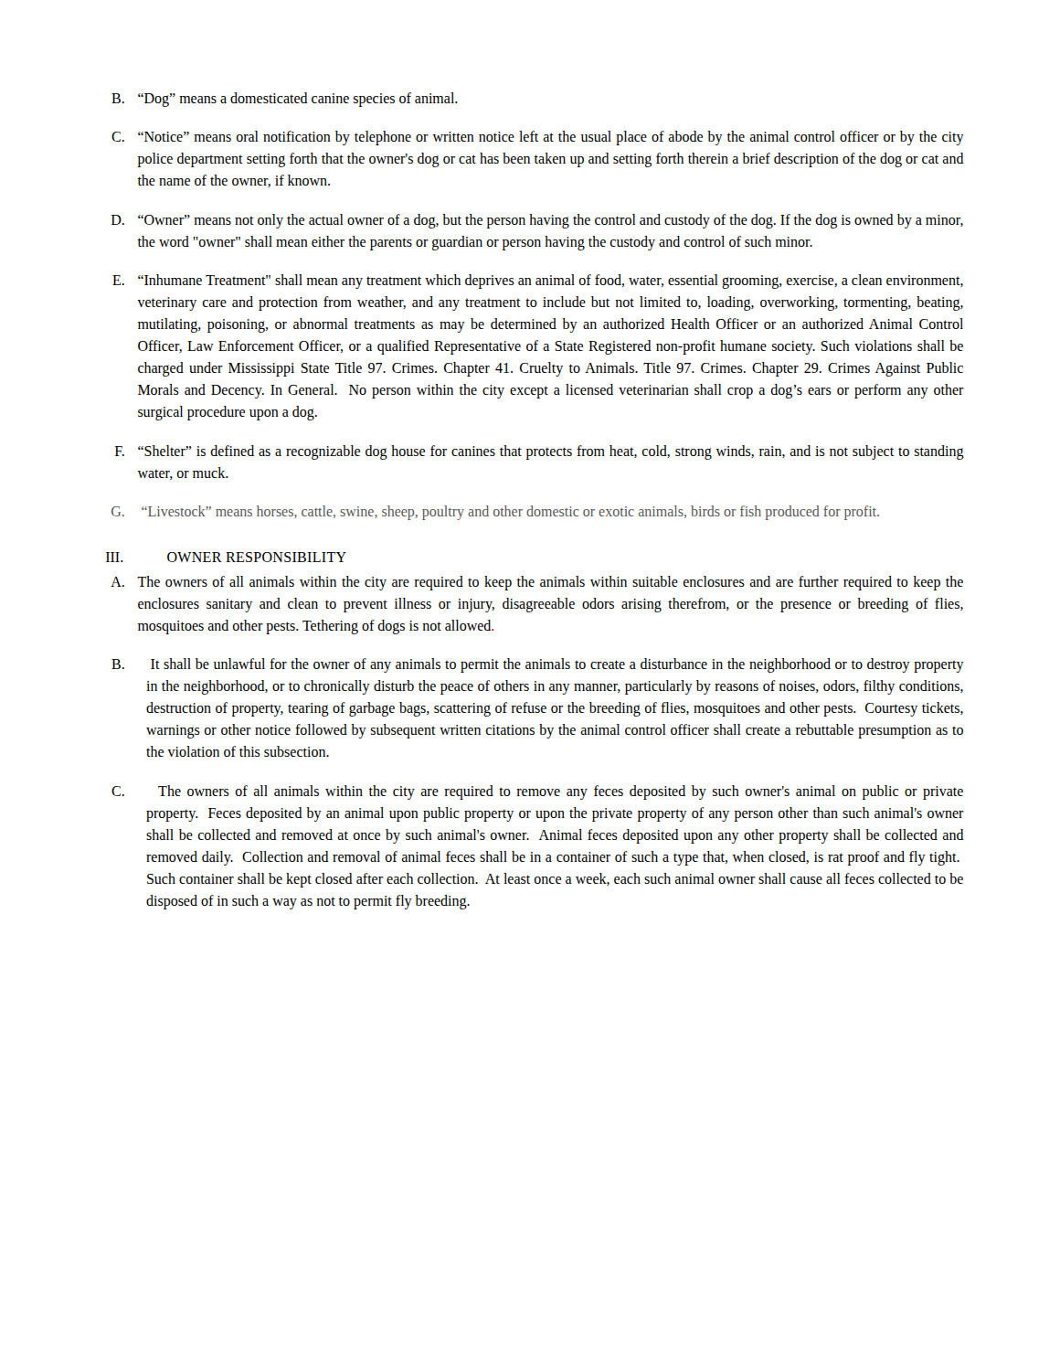“Dog” means a domesticated canine species of animal.
“Notice” means oral notification by telephone or written notice left at the usual place of abode by the animal control officer or by the city police department setting forth that the owner's dog or cat has been taken up and setting forth therein a brief description of the dog or cat and the name of the owner, if known.
“Owner” means not only the actual owner of a dog, but the person having the control and custody of the dog. If the dog is owned by a minor, the word "owner" shall mean either the parents or guardian or person having the custody and control of such minor.
“Inhumane Treatment" shall mean any treatment which deprives an animal of food, water, essential grooming, exercise, a clean environment, veterinary care and protection from weather, and any treatment to include but not limited to, loading, overworking, tormenting, beating, mutilating, poisoning, or abnormal treatments as may be determined by an authorized Health Officer or an authorized Animal Control Officer, Law Enforcement Officer, or a qualified Representative of a State Registered non-profit humane society. Such violations shall be charged under Mississippi State Title 97. Crimes. Chapter 41. Cruelty to Animals. Title 97. Crimes. Chapter 29. Crimes Against Public Morals and Decency. In General. No person within the city except a licensed veterinarian shall crop a dog’s ears or perform any other surgical procedure upon a dog.
“Shelter” is defined as a recognizable dog house for canines that protects from heat, cold, strong winds, rain, and is not subject to standing water, or muck.
“Livestock” means horses, cattle, swine, sheep, poultry and other domestic or exotic animals, birds or fish produced for profit.
III. OWNER RESPONSIBILITY
The owners of all animals within the city are required to keep the animals within suitable enclosures and are further required to keep the enclosures sanitary and clean to prevent illness or injury, disagreeable odors arising therefrom, or the presence or breeding of flies, mosquitoes and other pests. Tethering of dogs is not allowed.
It shall be unlawful for the owner of any animals to permit the animals to create a disturbance in the neighborhood or to destroy property in the neighborhood, or to chronically disturb the peace of others in any manner, particularly by reasons of noises, odors, filthy conditions, destruction of property, tearing of garbage bags, scattering of refuse or the breeding of flies, mosquitoes and other pests. Courtesy tickets, warnings or other notice followed by subsequent written citations by the animal control officer shall create a rebuttable presumption as to the violation of this subsection.
The owners of all animals within the city are required to remove any feces deposited by such owner's animal on public or private property. Feces deposited by an animal upon public property or upon the private property of any person other than such animal's owner shall be collected and removed at once by such animal's owner. Animal feces deposited upon any other property shall be collected and removed daily. Collection and removal of animal feces shall be in a container of such a type that, when closed, is rat proof and fly tight. Such container shall be kept closed after each collection. At least once a week, each such animal owner shall cause all feces collected to be disposed of in such a way as not to permit fly breeding.